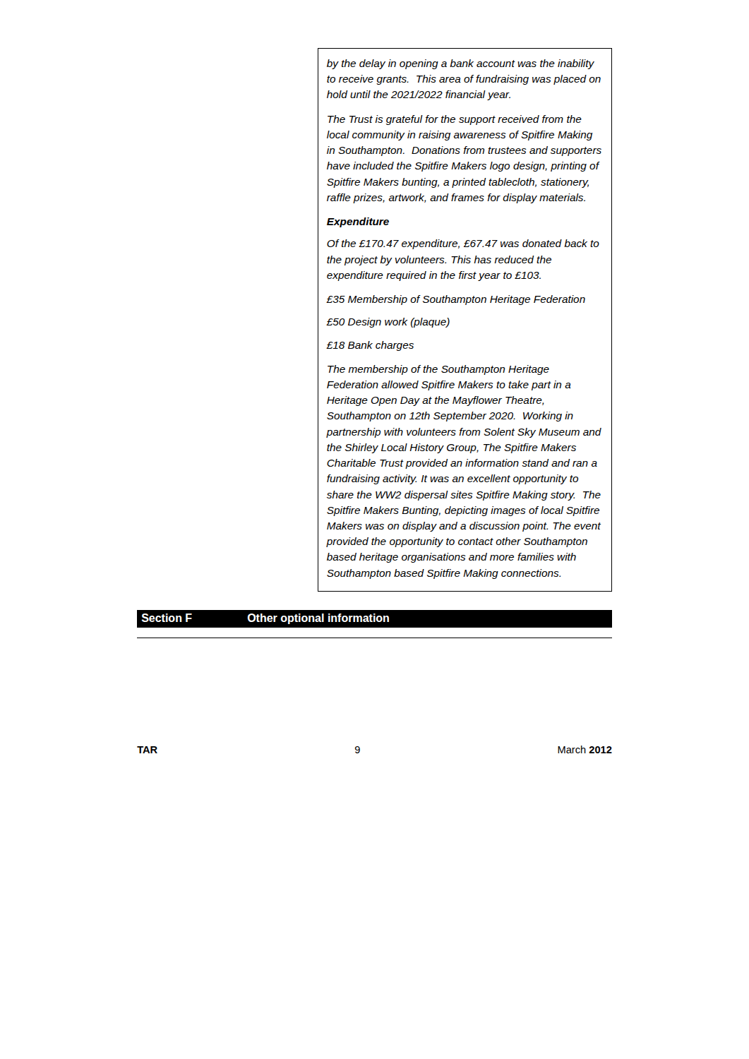by the delay in opening a bank account was the inability to receive grants. This area of fundraising was placed on hold until the 2021/2022 financial year.
The Trust is grateful for the support received from the local community in raising awareness of Spitfire Making in Southampton. Donations from trustees and supporters have included the Spitfire Makers logo design, printing of Spitfire Makers bunting, a printed tablecloth, stationery, raffle prizes, artwork, and frames for display materials.
Expenditure
Of the £170.47 expenditure, £67.47 was donated back to the project by volunteers. This has reduced the expenditure required in the first year to £103.
£35 Membership of Southampton Heritage Federation
£50 Design work (plaque)
£18 Bank charges
The membership of the Southampton Heritage Federation allowed Spitfire Makers to take part in a Heritage Open Day at the Mayflower Theatre, Southampton on 12th September 2020. Working in partnership with volunteers from Solent Sky Museum and the Shirley Local History Group, The Spitfire Makers Charitable Trust provided an information stand and ran a fundraising activity. It was an excellent opportunity to share the WW2 dispersal sites Spitfire Making story. The Spitfire Makers Bunting, depicting images of local Spitfire Makers was on display and a discussion point. The event provided the opportunity to contact other Southampton based heritage organisations and more families with Southampton based Spitfire Making connections.
Section F Other optional information
TAR
9
March 2012